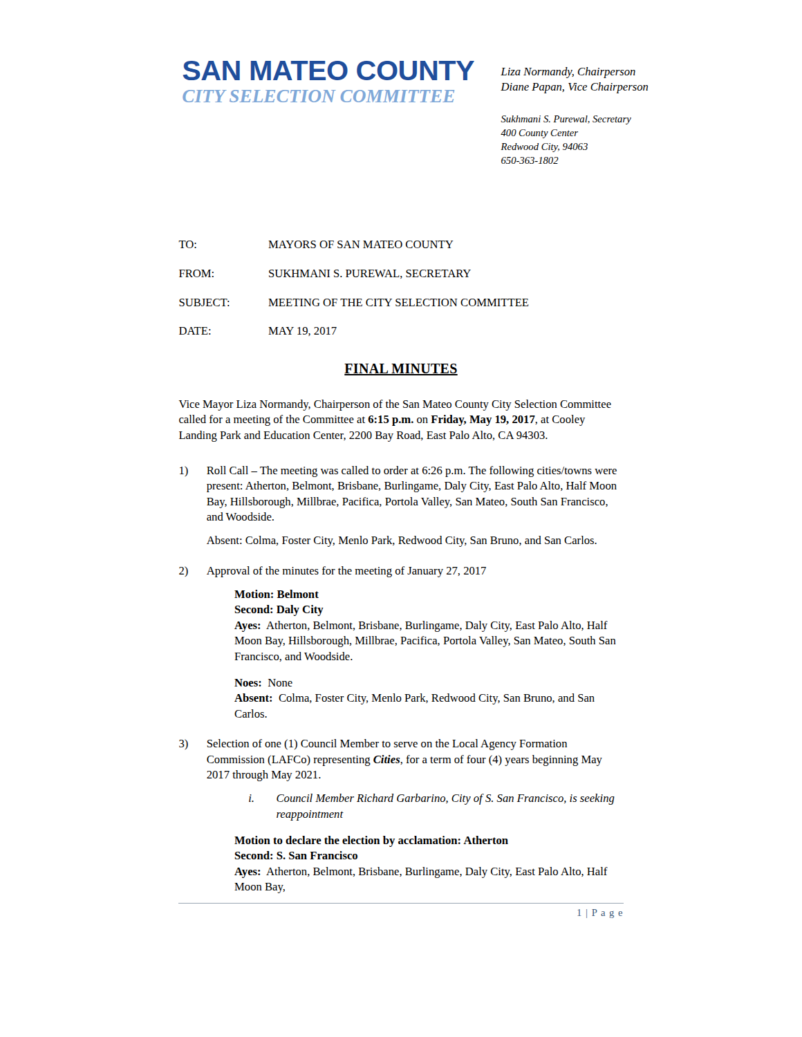SAN MATEO COUNTY
CITY SELECTION COMMITTEE
Liza Normandy, Chairperson
Diane Papan, Vice Chairperson
Sukhmani S. Purewal, Secretary
400 County Center
Redwood City, 94063
650-363-1802
TO:
Mayors of San Mateo County
FROM:
Sukhmani S. Purewal, Secretary
SUBJECT:
Meeting of the City Selection Committee
DATE:
May 19, 2017
FINAL MINUTES
Vice Mayor Liza Normandy, Chairperson of the San Mateo County City Selection Committee called for a meeting of the Committee at 6:15 p.m. on Friday, May 19, 2017, at Cooley Landing Park and Education Center, 2200 Bay Road, East Palo Alto, CA 94303.
Roll Call – The meeting was called to order at 6:26 p.m. The following cities/towns were present: Atherton, Belmont, Brisbane, Burlingame, Daly City, East Palo Alto, Half Moon Bay, Hillsborough, Millbrae, Pacifica, Portola Valley, San Mateo, South San Francisco, and Woodside.
Absent: Colma, Foster City, Menlo Park, Redwood City, San Bruno, and San Carlos.
Approval of the minutes for the meeting of January 27, 2017
Motion: Belmont
Second: Daly City
Ayes: Atherton, Belmont, Brisbane, Burlingame, Daly City, East Palo Alto, Half Moon Bay, Hillsborough, Millbrae, Pacifica, Portola Valley, San Mateo, South San Francisco, and Woodside.
Noes: None
Absent: Colma, Foster City, Menlo Park, Redwood City, San Bruno, and San Carlos.
Selection of one (1) Council Member to serve on the Local Agency Formation Commission (LAFCo) representing Cities, for a term of four (4) years beginning May 2017 through May 2021.
Council Member Richard Garbarino, City of S. San Francisco, is seeking reappointment
Motion to declare the election by acclamation: Atherton
Second: S. San Francisco
Ayes: Atherton, Belmont, Brisbane, Burlingame, Daly City, East Palo Alto, Half Moon Bay,
1 | P a g e